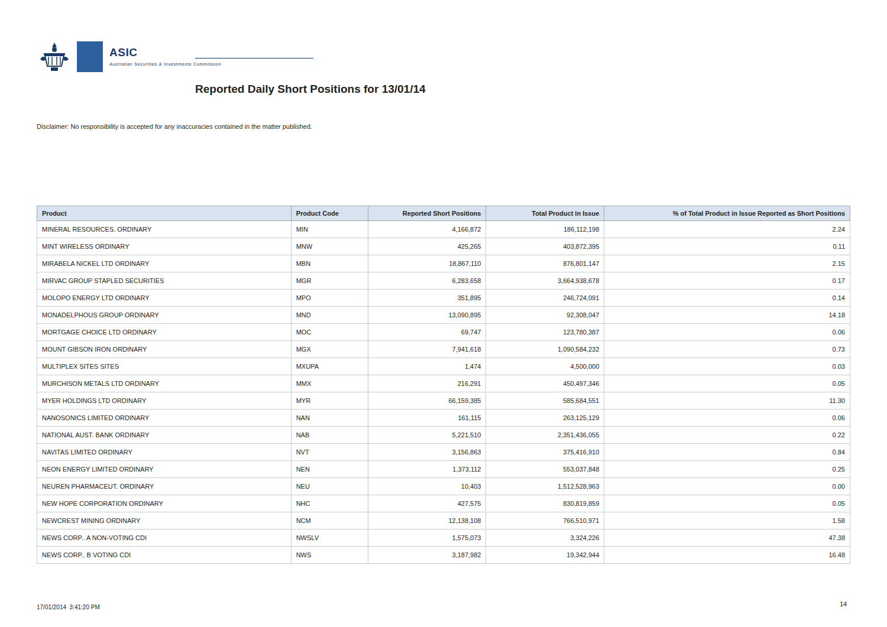ASIC
Australian Securities & Investments Commission
Reported Daily Short Positions for 13/01/14
Disclaimer: No responsibility is accepted for any inaccuracies contained in the matter published.
| Product | Product Code | Reported Short Positions | Total Product in Issue | % of Total Product in Issue Reported as Short Positions |
| --- | --- | --- | --- | --- |
| MINERAL RESOURCES. ORDINARY | MIN | 4,166,872 | 186,112,198 | 2.24 |
| MINT WIRELESS ORDINARY | MNW | 425,265 | 403,872,395 | 0.11 |
| MIRABELA NICKEL LTD ORDINARY | MBN | 18,867,110 | 876,801,147 | 2.15 |
| MIRVAC GROUP STAPLED SECURITIES | MGR | 6,283,658 | 3,664,938,678 | 0.17 |
| MOLOPO ENERGY LTD ORDINARY | MPO | 351,895 | 246,724,091 | 0.14 |
| MONADELPHOUS GROUP ORDINARY | MND | 13,090,895 | 92,308,047 | 14.18 |
| MORTGAGE CHOICE LTD ORDINARY | MOC | 69,747 | 123,780,387 | 0.06 |
| MOUNT GIBSON IRON ORDINARY | MGX | 7,941,618 | 1,090,584,232 | 0.73 |
| MULTIPLEX SITES SITES | MXUPA | 1,474 | 4,500,000 | 0.03 |
| MURCHISON METALS LTD ORDINARY | MMX | 216,291 | 450,497,346 | 0.05 |
| MYER HOLDINGS LTD ORDINARY | MYR | 66,159,385 | 585,684,551 | 11.30 |
| NANOSONICS LIMITED ORDINARY | NAN | 161,115 | 263,125,129 | 0.06 |
| NATIONAL AUST. BANK ORDINARY | NAB | 5,221,510 | 2,351,436,055 | 0.22 |
| NAVITAS LIMITED ORDINARY | NVT | 3,156,863 | 375,416,910 | 0.84 |
| NEON ENERGY LIMITED ORDINARY | NEN | 1,373,112 | 553,037,848 | 0.25 |
| NEUREN PHARMACEUT. ORDINARY | NEU | 10,403 | 1,512,528,963 | 0.00 |
| NEW HOPE CORPORATION ORDINARY | NHC | 427,575 | 830,819,859 | 0.05 |
| NEWCREST MINING ORDINARY | NCM | 12,138,108 | 766,510,971 | 1.58 |
| NEWS CORP.. A NON-VOTING CDI | NWSLV | 1,575,073 | 3,324,226 | 47.38 |
| NEWS CORP.. B VOTING CDI | NWS | 3,187,982 | 19,342,944 | 16.48 |
17/01/2014 3:41:20 PM
14